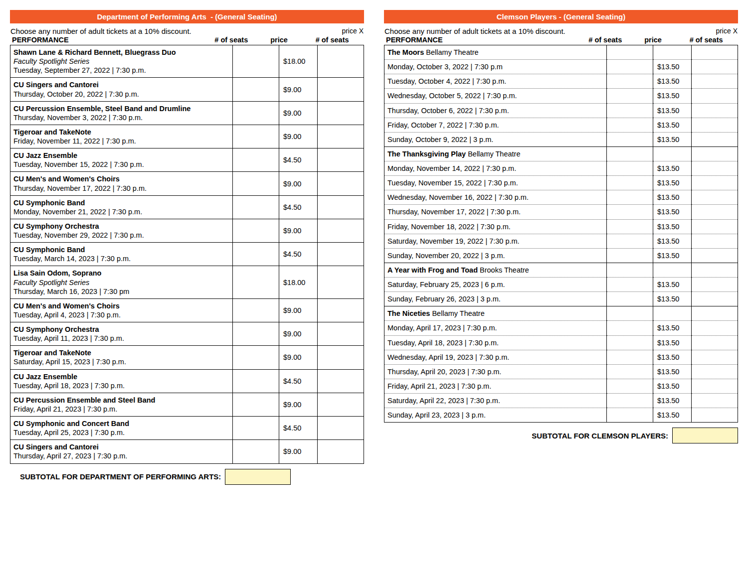Department of Performing Arts - (General Seating)
| Choose any number of adult tickets at a 10% discount. | price X |
| PERFORMANCE | # of seats | price | # of seats |
| Shawn Lane & Richard Bennett, Bluegrass Duo Faculty Spotlight Series Tuesday, September 27, 2022 / 7:30 p.m. | | $18.00 | |
| CU Singers and Cantorei Thursday, October 20, 2022 / 7:30 p.m. | | $9.00 | |
| CU Percussion Ensemble, Steel Band and Drumline Thursday, November 3, 2022 / 7:30 p.m. | | $9.00 | |
| Tigeroar and TakeNote Friday, November 11, 2022 / 7:30 p.m. | | $9.00 | |
| CU Jazz Ensemble Tuesday, November 15, 2022 / 7:30 p.m. | | $4.50 | |
| CU Men's and Women's Choirs Thursday, November 17, 2022 / 7:30 p.m. | | $9.00 | |
| CU Symphonic Band Monday, November 21, 2022 / 7:30 p.m. | | $4.50 | |
| CU Symphony Orchestra Tuesday, November 29, 2022 / 7:30 p.m. | | $9.00 | |
| CU Symphonic Band Tuesday, March 14, 2023 / 7:30 p.m. | | $4.50 | |
| Lisa Sain Odom, Soprano Faculty Spotlight Series Thursday, March 16, 2023 / 7:30 pm | | $18.00 | |
| CU Men's and Women's Choirs Tuesday, April 4, 2023 / 7:30 p.m. | | $9.00 | |
| CU Symphony Orchestra Tuesday, April 11, 2023 / 7:30 p.m. | | $9.00 | |
| Tigeroar and TakeNote Saturday, April 15, 2023 / 7:30 p.m. | | $9.00 | |
| CU Jazz Ensemble Tuesday, April 18, 2023 / 7:30 p.m. | | $4.50 | |
| CU Percussion Ensemble and Steel Band Friday, April 21, 2023 / 7:30 p.m. | | $9.00 | |
| CU Symphonic and Concert Band Tuesday, April 25, 2023 / 7:30 p.m. | | $4.50 | |
| CU Singers and Cantorei Thursday, April 27, 2023 / 7:30 p.m. | | $9.00 | |
SUBTOTAL FOR DEPARTMENT OF PERFORMING ARTS:
Clemson Players - (General Seating)
| Choose any number of adult tickets at a 10% discount. | price X |
| PERFORMANCE | # of seats | price | # of seats |
| The Moors Bellamy Theatre | | | |
| Monday, October 3, 2022 / 7:30 p.m | | $13.50 | |
| Tuesday, October 4, 2022 / 7:30 p.m. | | $13.50 | |
| Wednesday, October 5, 2022 / 7:30 p.m. | | $13.50 | |
| Thursday, October 6, 2022 / 7:30 p.m. | | $13.50 | |
| Friday, October 7, 2022 / 7:30 p.m. | | $13.50 | |
| Sunday, October 9, 2022 / 3 p.m. | | $13.50 | |
| The Thanksgiving Play Bellamy Theatre | | | |
| Monday, November 14, 2022 / 7:30 p.m. | | $13.50 | |
| Tuesday, November 15, 2022 / 7:30 p.m. | | $13.50 | |
| Wednesday, November 16, 2022 / 7:30 p.m. | | $13.50 | |
| Thursday, November 17, 2022 / 7:30 p.m. | | $13.50 | |
| Friday, November 18, 2022 / 7:30 p.m. | | $13.50 | |
| Saturday, November 19, 2022 / 7:30 p.m. | | $13.50 | |
| Sunday, November 20, 2022 / 3 p.m. | | $13.50 | |
| A Year with Frog and Toad Brooks Theatre | | | |
| Saturday, February 25, 2023 / 6 p.m. | | $13.50 | |
| Sunday, February 26, 2023 / 3 p.m. | | $13.50 | |
| The Niceties Bellamy Theatre | | | |
| Monday, April 17, 2023 / 7:30 p.m. | | $13.50 | |
| Tuesday, April 18, 2023 / 7:30 p.m. | | $13.50 | |
| Wednesday, April 19, 2023 / 7:30 p.m. | | $13.50 | |
| Thursday, April 20, 2023 / 7:30 p.m. | | $13.50 | |
| Friday, April 21, 2023 / 7:30 p.m. | | $13.50 | |
| Saturday, April 22, 2023 / 7:30 p.m. | | $13.50 | |
| Sunday, April 23, 2023 / 3 p.m. | | $13.50 | |
SUBTOTAL FOR CLEMSON PLAYERS: